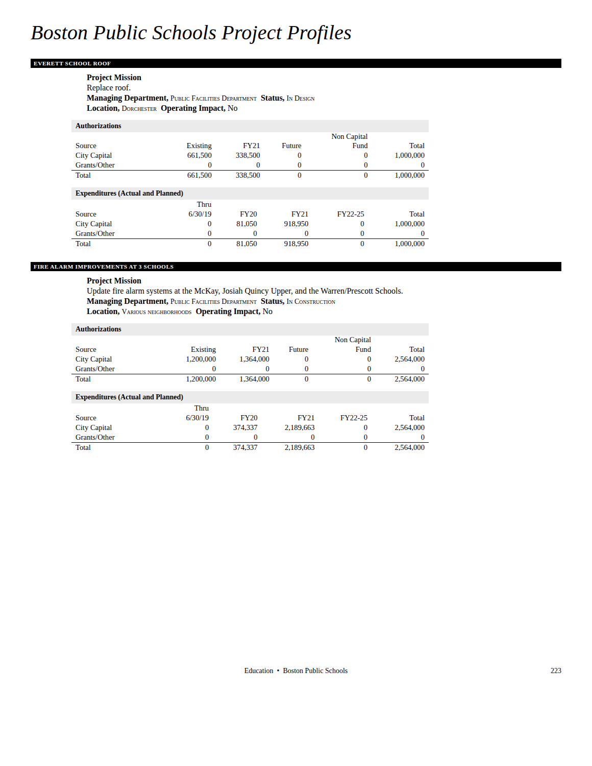Boston Public Schools Project Profiles
Everett School Roof
Project Mission
Replace roof.
Managing Department, Public Facilities Department Status, In Design
Location, Dorchester Operating Impact, No
Authorizations
| | | | | Non Capital | |
| --- | --- | --- | --- | --- | --- |
| Source | Existing | FY21 | Future | Fund | Total |
| City Capital | 661,500 | 338,500 | 0 | 0 | 1,000,000 |
| Grants/Other | 0 | 0 | 0 | 0 | 0 |
| Total | 661,500 | 338,500 | 0 | 0 | 1,000,000 |
Expenditures (Actual and Planned)
| | Thru | | | | |
| --- | --- | --- | --- | --- | --- |
| Source | 6/30/19 | FY20 | FY21 | FY22-25 | Total |
| City Capital | 0 | 81,050 | 918,950 | 0 | 1,000,000 |
| Grants/Other | 0 | 0 | 0 | 0 | 0 |
| Total | 0 | 81,050 | 918,950 | 0 | 1,000,000 |
Fire Alarm Improvements at 3 Schools
Project Mission
Update fire alarm systems at the McKay, Josiah Quincy Upper, and the Warren/Prescott Schools.
Managing Department, Public Facilities Department Status, In Construction
Location, Various neighborhoods Operating Impact, No
Authorizations
| | | | | Non Capital | |
| --- | --- | --- | --- | --- | --- |
| Source | Existing | FY21 | Future | Fund | Total |
| City Capital | 1,200,000 | 1,364,000 | 0 | 0 | 2,564,000 |
| Grants/Other | 0 | 0 | 0 | 0 | 0 |
| Total | 1,200,000 | 1,364,000 | 0 | 0 | 2,564,000 |
Expenditures (Actual and Planned)
| | Thru | | | | |
| --- | --- | --- | --- | --- | --- |
| Source | 6/30/19 | FY20 | FY21 | FY22-25 | Total |
| City Capital | 0 | 374,337 | 2,189,663 | 0 | 2,564,000 |
| Grants/Other | 0 | 0 | 0 | 0 | 0 |
| Total | 0 | 374,337 | 2,189,663 | 0 | 2,564,000 |
Education • Boston Public Schools
223